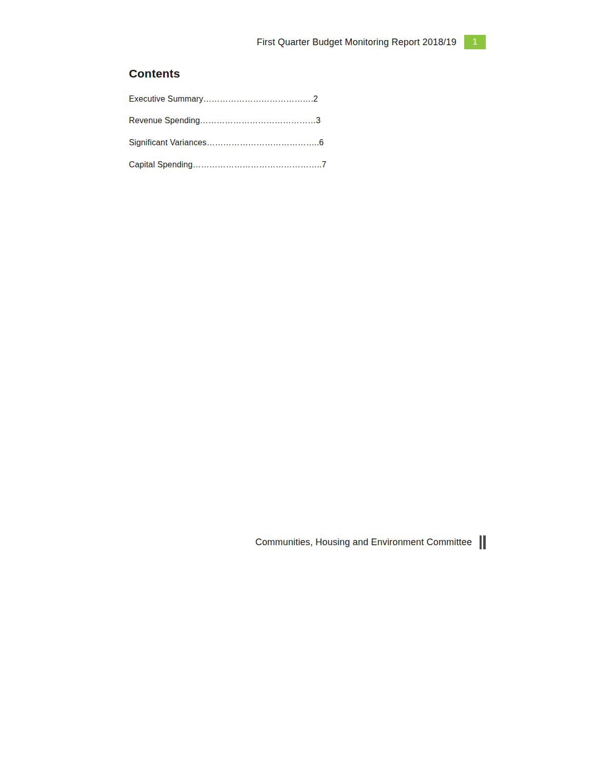First Quarter Budget Monitoring Report 2018/19
1
Contents
Executive Summary………………………………….2
Revenue Spending……………………………………3
Significant Variances…………………………………..6
Capital Spending………………………………………..7
Communities, Housing and Environment Committee